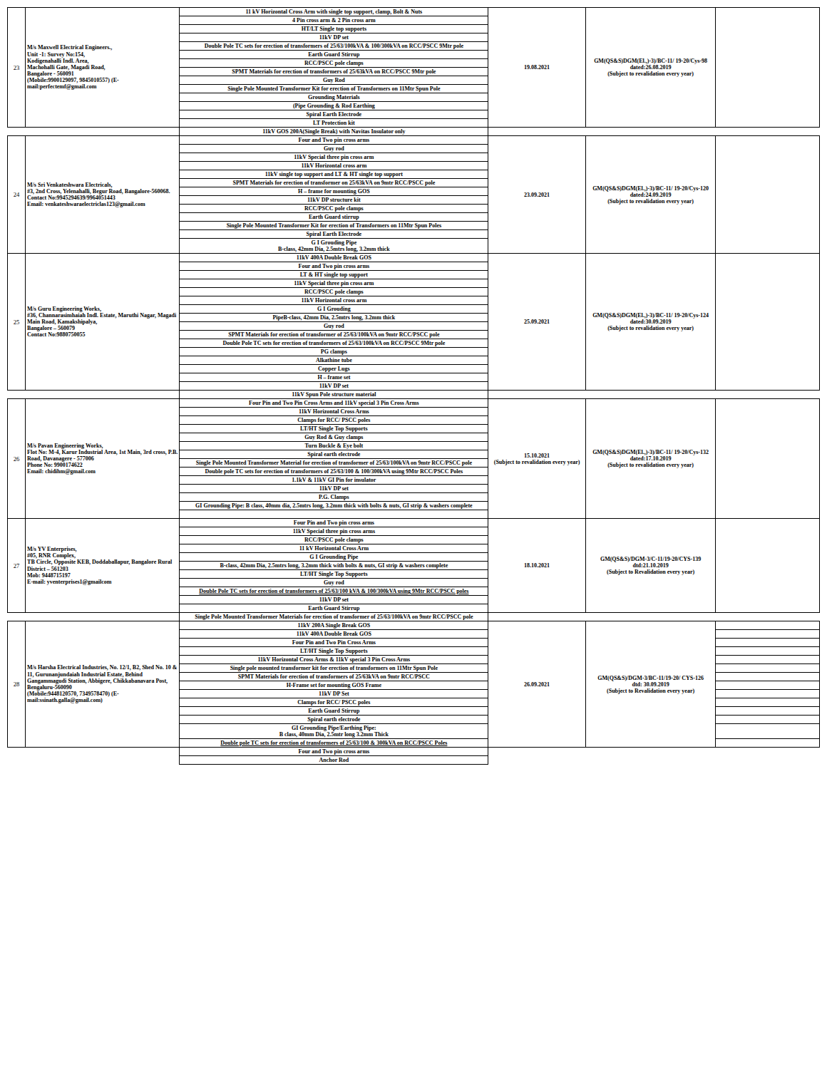| 23 | M/s Maxwell Electrical Engineers., Unit -1: Survey No:154, Kodigenahalli Indl. Area, Machohalli Gate, Magadi Road, Bangalore - 560091 (Mobile:9900129097, 9845010557) (E-mail:perfectemf@gmail.com | 11 kV Horizontal Cross Arm with single top support, clamp, Bolt & Nuts | 19.08.2021 | GM(QS&S)DGM(El.,)-3)/BC-11/ 19-20/Cys-98 dated:26.08.2019 (Subject to revalidation every year) | |
| 4 Pin cross arm & 2 Pin cross arm |
| HT/LT Single top supports |
| 11kV DP set |
| Double Pole TC sets for erection of transformers of 25/63/100kVA & 100/300kVA on RCC/PSCC 9Mtr pole |
| Earth Guard Stirrup |
| RCC/PSCC pole clamps |
| SPMT Materials for erection of transformers of 25/63kVA on RCC/PSCC 9Mtr pole |
| Guy Rod |
| Single Pole Mounted Transformer Kit for erection of Transformers on 11Mtr Spun Pole |
| Grounding Materials |
| (Pipe Grounding & Rod Earthing |
| Spiral Earth Electrode |
| LT Protection kit |
| | | 11kV GOS 200A(Single Break) with Navitas Insulator only | | | |
| 24 | M/s Sri Venkateshwara Electricals, #3, 2nd Cross, Yelenahalli, Begur Road, Bangalore-560068. Contact No:9945294639/9964051443 Email: venkateshwaraelectriclas123@gmail.com | Four and Two pin cross arms | 23.09.2021 | GM(QS&S)DGM(El.,)-3)/BC-11/ 19-20/Cys-120 dated:24.09.2019 (Subject to revalidation every year) | |
| Guy rod |
| 11kV Special three pin cross arm |
| 11kV Horizontal cross arm |
| 11kV single top support and LT & HT single top support |
| SPMT Materials for erection of transformer on 25/63kVA on 9mtr RCC/PSCC pole |
| H – frame for mounting GOS |
| 11kV DP structure kit |
| RCC/PSCC pole clamps |
| Earth Guard stirrup |
| Single Pole Mounted Transformer Kit for erection of Transformers on 11Mtr Spun Poles |
| Spiral Earth Electrode |
| G I Grouding Pipe B-class, 42mm Dia, 2.5mtrs long, 3.2mm thick |
| 25 | M/s Guru Engineering Works, #36, Channarasimhaiah Indl. Estate, Maruthi Nagar, Magadi Main Road, Kamakshipalya, Bangalore – 560079 Contact No:9880750055 | 11kV 400A Double Break GOS | 25.09.2021 | GM(QS&S)DGM(El.,)-3)/BC-11/ 19-20/Cys-124 dated:30.09.2019 (Subject to revalidation every year) | |
| Four and Two pin cross arms |
| LT & HT single top support |
| 11kV Special three pin cross arm |
| RCC/PSCC pole clamps |
| 11kV Horizontal cross arm |
| G I Grouding |
| PipeB-class, 42mm Dia, 2.5mtrs long, 3.2mm thick |
| Guy rod |
| SPMT Materials for erection of transformer of 25/63/100kVA on 9mtr RCC/PSCC pole |
| Double Pole TC sets for erection of transformers of 25/63/100kVA on RCC/PSCC 9Mtr pole |
| PG clamps |
| Alkathine tube |
| Copper Lugs |
| H – frame set |
| 11kV DP set |
| | | 11kV Spun Pole structure material | | | |
| 26 | M/s Pavan Engineering Works, Flot No: M-4, Karur Industrial Area, 1st Main, 3rd cross, P.B. Road, Davanagere - 577006 Phone No: 9900174622 Email: chidihm@gmail.com | Four Pin and Two Pin Cross Arms and 11kV special 3 Pin Cross Arms | 15.10.2021 (Subject to revalidation every year) | GM(QS&S)DGM(El.,)-3)/BC-11/ 19-20/Cys-132 dated:17.10.2019 (Subject to revalidation every year) | |
| 11kV Horizontal Cross Arms |
| Clamps for RCC/ PSCC poles |
| LT/HT Single Top Supports |
| Guy Rod & Guy clamps |
| Turn Buckle & Eye bolt |
| Spiral earth electrode |
| Single Pole Mounted Transformer Material for erection of transformer of 25/63/100kVA on 9mtr RCC/PSCC pole |
| Double pole TC sets for erection of transformers of 25/63/100 & 100/300kVA using 9Mtr RCC/PSCC Poles |
| 1.1kV & 11kV GI Pin for insulator |
| 11kV DP set |
| P.G. Clamps |
| GI Grounding Pipe: B class, 40mm dia, 2.5mtrs long, 3.2mm thick with bolts & nuts, GI strip & washers complete |
| 27 | M/s YV Enterprises, #05, RNR Complex, TB Circle, Opposite KEB, Doddaballapur, Bangalore Rural District – 561203 Mob: 9448715197 E-mail: yventerprises1@gmailcom | Four Pin and Two pin cross arms | 18.10.2021 | GM(QS&S)/DGM-3/C-11/19-20/CYS-139 dtd:21.10.2019 (Subject to Revalidation every year) | |
| 11kV Special three pin cross arms |
| RCC/PSCC pole clamps |
| 11 kV Horizontal Cross Arm |
| G I Grounding Pipe |
| B-class, 42mm Dia, 2.5mtrs long, 3.2mm thick with bolts & nuts, GI strip & washers complete |
| LT/HT Single Top Supports |
| Guy rod |
| Double Pole TC sets for erection of transformers of 25/63/100 kVA & 100/300kVA using 9Mtr RCC/PSCC poles |
| 11kV DP set |
| Earth Guard Stirrup |
| | | Single Pole Mounted Transformer Materials for erection of transformer of 25/63/100kVA on 9mtr RCC/PSCC pole | | | |
| 28 | M/s Harsha Electrical Industries, No. 12/1, B2, Shed No. 10 & 11, Gurunanjundaiah Industrial Estate, Behind Gangammagudi Station, Abbigere, Chikkabanavara Post, Bengaluru-560090 (Mobile:9448120570, 7349578470) (E-mail:ssinath.galla@gmail.com) | 11kV 200A Single Break GOS | 26.09.2021 | GM(QS&S)/DGM-3/BC-11/19-20/ CYS-126 dtd: 30.09.2019 (Subject to Revalidation every year) | |
| 11kV 400A Double Break GOS | |
| Four Pin and Two Pin Cross Arms | |
| LT/HT Single Top Supports | |
| 11kV Horizontal Cross Arms & 11kV special 3 Pin Cross Arms | |
| Single pole mounted transformer kit for erection of transformers on 11Mtr Spun Pole | |
| SPMT Materials for erection of transformers of 25/63kVA on 9mtr RCC/PSCC | |
| H-Frame set for mounting GOS Frame | |
| 11kV DP Set | |
| Clamps for RCC/ PSCC poles | |
| Earth Guard Stirrup | |
| Spiral earth electrode | |
| GI Grounding Pipe/Earthing Pipe: B class, 40mm Dia, 2.5mtr long 3.2mm Thick | |
| Double pole TC sets for erection of transformers of 25/63/100 & 300kVA on RCC/PSCC Poles | |
| | | Four and Two pin cross arms | | | |
| | | Anchor Rod | | | |